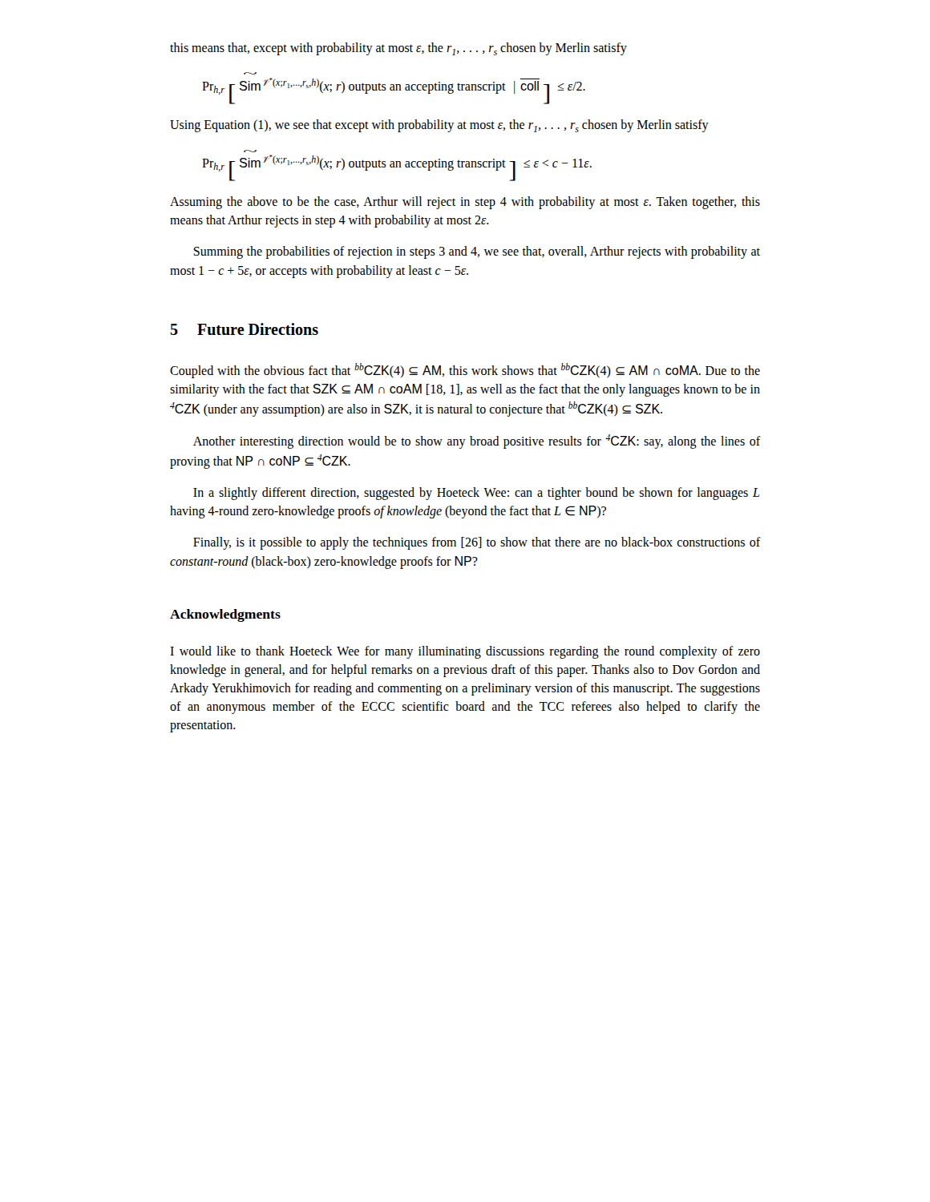this means that, except with probability at most ε, the r1, . . . , rs chosen by Merlin satisfy
Pr h,r [ ~Sim 𝒱*(x;r 1,...,rs,h)(x; r) outputs an accepting transcript |coll ] ≤ ε/2.
Using Equation (1), we see that except with probability at most ε, the r1, . . . , rs chosen by Merlin satisfy
Pr h,r [ ~Sim 𝒱*(x;r 1,...,rs,h)(x; r) outputs an accepting transcript ] ≤ ε < c − 11ε.
Assuming the above to be the case, Arthur will reject in step 4 with probability at most ε. Taken together, this means that Arthur rejects in step 4 with probability at most 2ε.
Summing the probabilities of rejection in steps 3 and 4, we see that, overall, Arthur rejects with probability at most 1 − c + 5ε, or accepts with probability at least c − 5ε.
5 Future Directions
Coupled with the obvious fact that bbCZK(4) ⊆ AM, this work shows that bbCZK(4) ⊆ AM ∩ coMA. Due to the similarity with the fact that SZK ⊆ AM ∩ coAM [18, 1], as well as the fact that the only languages known to be in 4CZK (under any assumption) are also in SZK, it is natural to conjecture that bbCZK(4) ⊆ SZK.
Another interesting direction would be to show any broad positive results for 4CZK: say, along the lines of proving that NP ∩ coNP ⊆ 4CZK.
In a slightly different direction, suggested by Hoeteck Wee: can a tighter bound be shown for languages L having 4-round zero-knowledge proofs of knowledge (beyond the fact that L ∈ NP)?
Finally, is it possible to apply the techniques from [26] to show that there are no black-box constructions of constant-round (black-box) zero-knowledge proofs for NP?
Acknowledgments
I would like to thank Hoeteck Wee for many illuminating discussions regarding the round complexity of zero knowledge in general, and for helpful remarks on a previous draft of this paper. Thanks also to Dov Gordon and Arkady Yerukhimovich for reading and commenting on a preliminary version of this manuscript. The suggestions of an anonymous member of the ECCC scientific board and the TCC referees also helped to clarify the presentation.